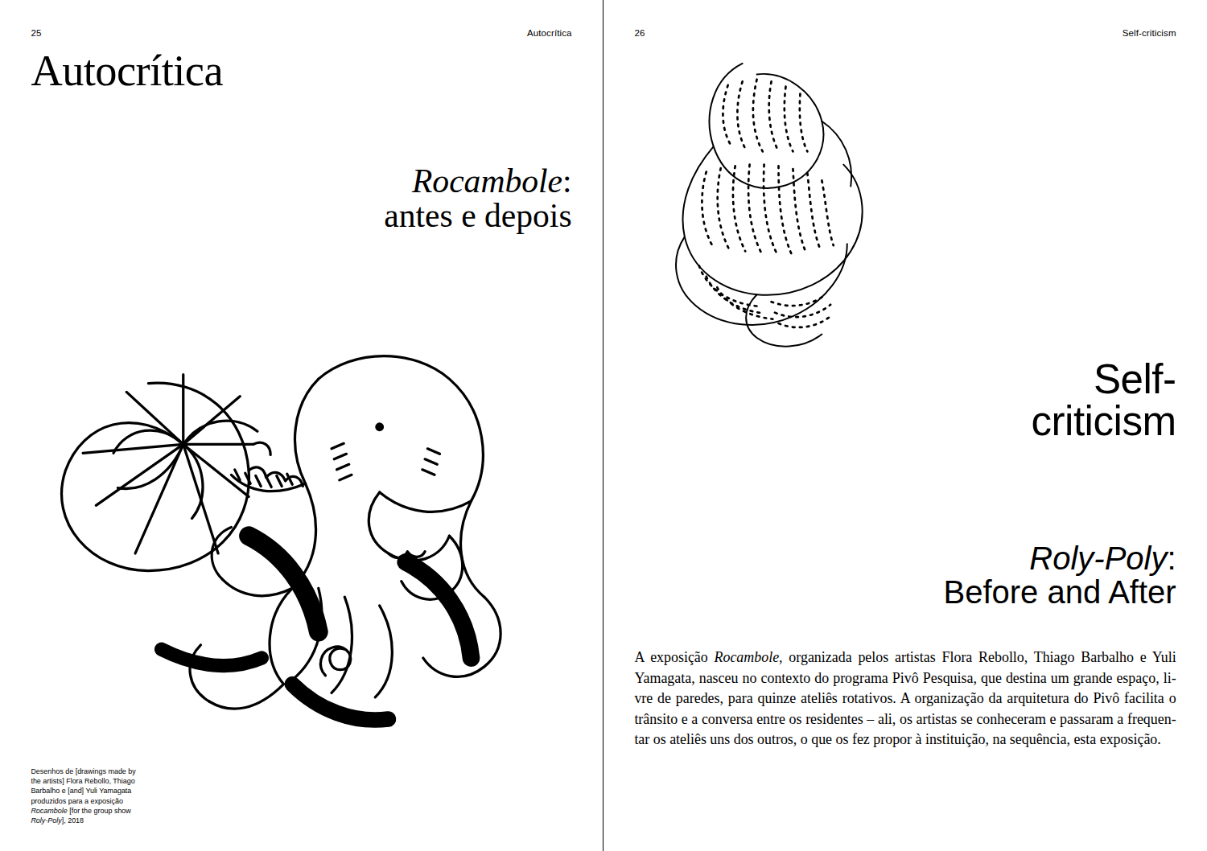25 Autocrítica
Autocrítica
Rocambole:
antes e depois
Desenhos de [drawings made by the artists] Flora Rebollo, Thiago Barbalho e [and] Yuli Yamagata produzidos para a exposição Rocambole [for the group show Roly-Poly], 2018
26 Self-criticism
Self-
criticism
Roly-Poly:
Before and After
A exposição Rocambole, organizada pelos artistas Flora Rebollo, Thiago Barbalho e Yuli Yamagata, nasceu no contexto do programa Pivô Pesquisa, que destina um grande espaço, livre de paredes, para quinze ateliês rotativos. A organização da arquitetura do Pivô facilita o trânsito e a conversa entre os residentes – ali, os artistas se conheceram e passaram a frequentar os ateliês uns dos outros, o que os fez propor à instituição, na sequência, esta exposição.